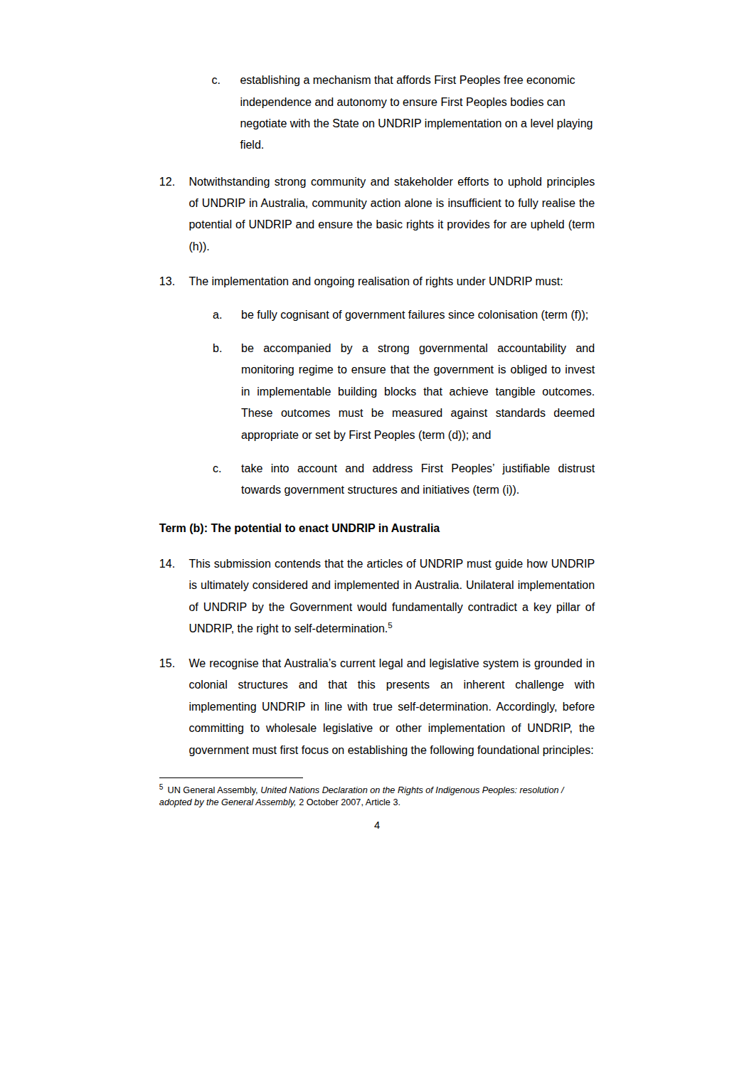c. establishing a mechanism that affords First Peoples free economic independence and autonomy to ensure First Peoples bodies can negotiate with the State on UNDRIP implementation on a level playing field.
12. Notwithstanding strong community and stakeholder efforts to uphold principles of UNDRIP in Australia, community action alone is insufficient to fully realise the potential of UNDRIP and ensure the basic rights it provides for are upheld (term (h)).
13. The implementation and ongoing realisation of rights under UNDRIP must:
a. be fully cognisant of government failures since colonisation (term (f));
b. be accompanied by a strong governmental accountability and monitoring regime to ensure that the government is obliged to invest in implementable building blocks that achieve tangible outcomes. These outcomes must be measured against standards deemed appropriate or set by First Peoples (term (d)); and
c. take into account and address First Peoples’ justifiable distrust towards government structures and initiatives (term (i)).
Term (b): The potential to enact UNDRIP in Australia
14. This submission contends that the articles of UNDRIP must guide how UNDRIP is ultimately considered and implemented in Australia. Unilateral implementation of UNDRIP by the Government would fundamentally contradict a key pillar of UNDRIP, the right to self-determination.5
15. We recognise that Australia’s current legal and legislative system is grounded in colonial structures and that this presents an inherent challenge with implementing UNDRIP in line with true self-determination. Accordingly, before committing to wholesale legislative or other implementation of UNDRIP, the government must first focus on establishing the following foundational principles:
5 UN General Assembly, United Nations Declaration on the Rights of Indigenous Peoples: resolution / adopted by the General Assembly, 2 October 2007, Article 3.
4